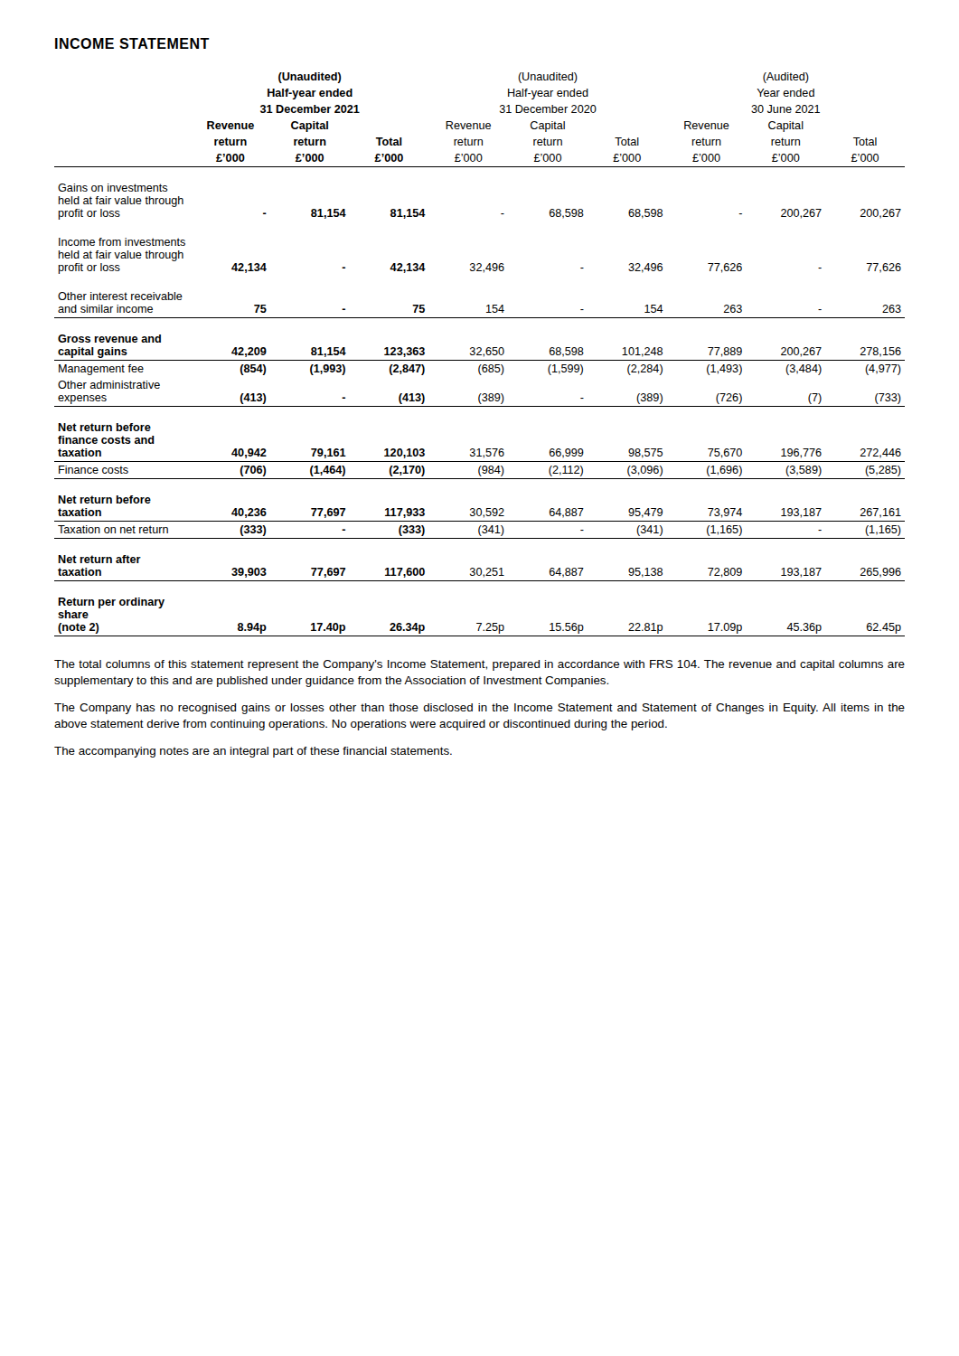INCOME STATEMENT
| | (Unaudited) | (Unaudited) | (Audited) |
| --- | --- | --- | --- |
| | Half-year ended | Half-year ended | Year ended |
| | 31 December 2021 | 31 December 2020 | 30 June 2021 |
| | Revenue | Capital | | Revenue | Capital | | Revenue | Capital | |
| | return | return | Total | return | return | Total | return | return | Total |
| | £’000 | £’000 | £’000 | £’000 | £’000 | £’000 | £’000 | £’000 | £’000 |
| Gains on investments held at fair value through profit or loss | - | 81,154 | 81,154 | - | 68,598 | 68,598 | - | 200,267 | 200,267 |
| Income from investments held at fair value through profit or loss | 42,134 | - | 42,134 | 32,496 | - | 32,496 | 77,626 | - | 77,626 |
| Other interest receivable and similar income | 75 | - | 75 | 154 | - | 154 | 263 | - | 263 |
| Gross revenue and capital gains | 42,209 | 81,154 | 123,363 | 32,650 | 68,598 | 101,248 | 77,889 | 200,267 | 278,156 |
| Management fee | (854) | (1,993) | (2,847) | (685) | (1,599) | (2,284) | (1,493) | (3,484) | (4,977) |
| Other administrative expenses | (413) | - | (413) | (389) | - | (389) | (726) | (7) | (733) |
| Net return before finance costs and taxation | 40,942 | 79,161 | 120,103 | 31,576 | 66,999 | 98,575 | 75,670 | 196,776 | 272,446 |
| Finance costs | (706) | (1,464) | (2,170) | (984) | (2,112) | (3,096) | (1,696) | (3,589) | (5,285) |
| Net return before taxation | 40,236 | 77,697 | 117,933 | 30,592 | 64,887 | 95,479 | 73,974 | 193,187 | 267,161 |
| Taxation on net return | (333) | - | (333) | (341) | - | (341) | (1,165) | - | (1,165) |
| Net return after taxation | 39,903 | 77,697 | 117,600 | 30,251 | 64,887 | 95,138 | 72,809 | 193,187 | 265,996 |
| Return per ordinary share (note 2) | 8.94p | 17.40p | 26.34p | 7.25p | 15.56p | 22.81p | 17.09p | 45.36p | 62.45p |
The total columns of this statement represent the Company's Income Statement, prepared in accordance with FRS 104. The revenue and capital columns are supplementary to this and are published under guidance from the Association of Investment Companies.
The Company has no recognised gains or losses other than those disclosed in the Income Statement and Statement of Changes in Equity. All items in the above statement derive from continuing operations. No operations were acquired or discontinued during the period.
The accompanying notes are an integral part of these financial statements.